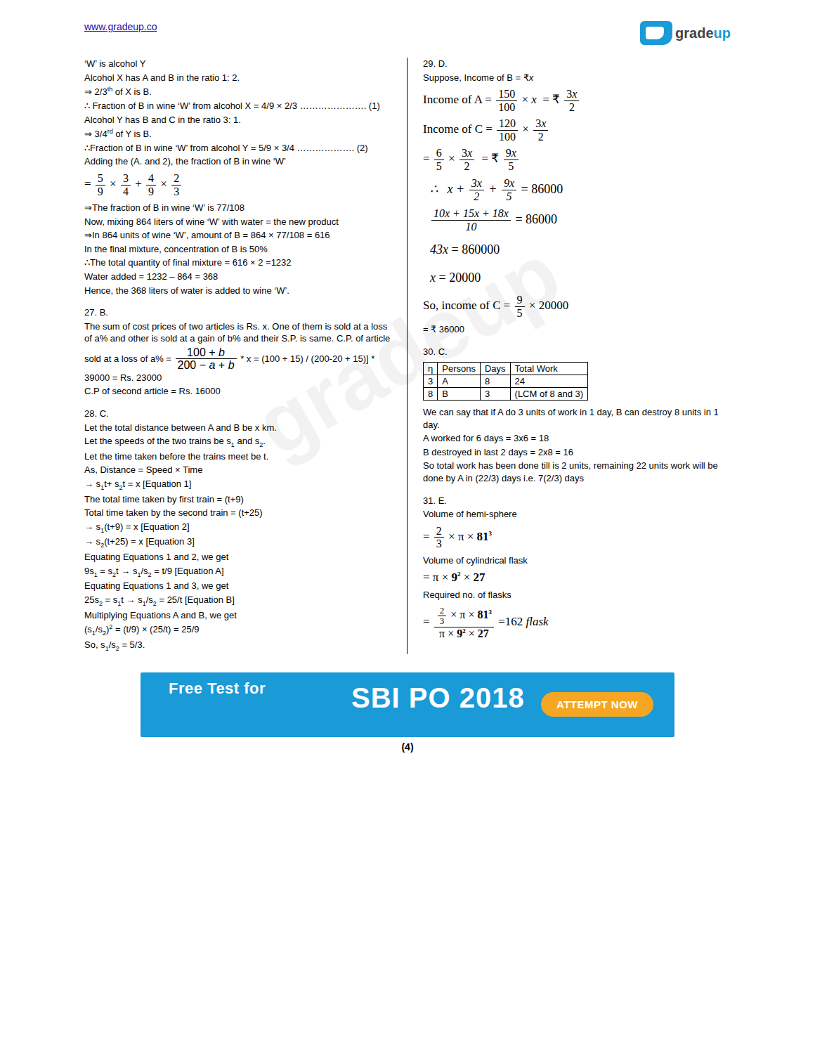gradeup
www.gradeup.co
gradeup
‘W’ is alcohol Y
Alcohol X has A and B in the ratio 1: 2.
⇒ 2/3th of X is B.
∴ Fraction of B in wine ‘W’ from alcohol X = 4/9 × 2/3 …………………. (1)
Alcohol Y has B and C in the ratio 3: 1.
⇒ 3/4rd of Y is B.
∴Fraction of B in wine ‘W’ from alcohol Y = 5/9 × 3/4 ………………. (2)
Adding the (A. and 2), the fraction of B in wine ‘W’
= 59 × 34 + 49 × 23
⇒The fraction of B in wine ‘W’ is 77/108
Now, mixing 864 liters of wine ‘W’ with water = the new product
⇒In 864 units of wine ‘W’, amount of B = 864 × 77/108 = 616
In the final mixture, concentration of B is 50%
∴The total quantity of final mixture = 616 × 2 =1232
Water added = 1232 – 864 = 368
Hence, the 368 liters of water is added to wine ‘W’.
27. B.
The sum of cost prices of two articles is Rs. x. One of them is sold at a loss of a% and other is sold at a gain of b% and their S.P. is same. C.P. of article
sold at a loss of a% = 100 + b 200 − a + b * x = (100 + 15) / (200-20 + 15)] * 39000 = Rs. 23000
C.P of second article = Rs. 16000
28. C.
Let the total distance between A and B be x km.
Let the speeds of the two trains be s1 and s2.
Let the time taken before the trains meet be t.
As, Distance = Speed × Time
→ s1t+ s2t = x [Equation 1]
The total time taken by first train = (t+9)
Total time taken by the second train = (t+25)
→ s1(t+9) = x [Equation 2]
→ s2(t+25) = x [Equation 3]
Equating Equations 1 and 2, we get
9s1 = s2t → s1/s2 = t/9 [Equation A]
Equating Equations 1 and 3, we get
25s2 = s1t → s1/s2 = 25/t [Equation B]
Multiplying Equations A and B, we get
(s1/s2)2 = (t/9) × (25/t) = 25/9
So, s1/s2 = 5/3.
29. D.
Suppose, Income of B = ₹x
Income of A = 150100 × x = ₹ 3x 2
Income of C = 120100 × 3x 2
= 65 × 3x 2 = ₹ 9x 5
∴ x + 3x 2 + 9x 5 = 86000
10x + 15x + 18x 10 = 86000
43x = 860000
x = 20000
So, income of C = 95 × 20000
= ₹ 36000
30. C.
| η | Persons | Days | Total Work |
| --- | --- | --- | --- |
| 3 | A | 8 | 24 |
| 8 | B | 3 | (LCM of 8 and 3) |
We can say that if A do 3 units of work in 1 day, B can destroy 8 units in 1 day.
A worked for 6 days = 3x6 = 18
B destroyed in last 2 days = 2x8 = 16
So total work has been done till is 2 units, remaining 22 units work will be done by A in (22/3) days i.e. 7(2/3) days
31. E.
Volume of hemi-sphere
= 23 × π × 813
Volume of cylindrical flask
= π × 92 × 27
Required no. of flasks
= 23 × π × 813 π × 92 × 27 =162 flask
Free Test for
SBI PO 2018
ATTEMPT NOW
(4)